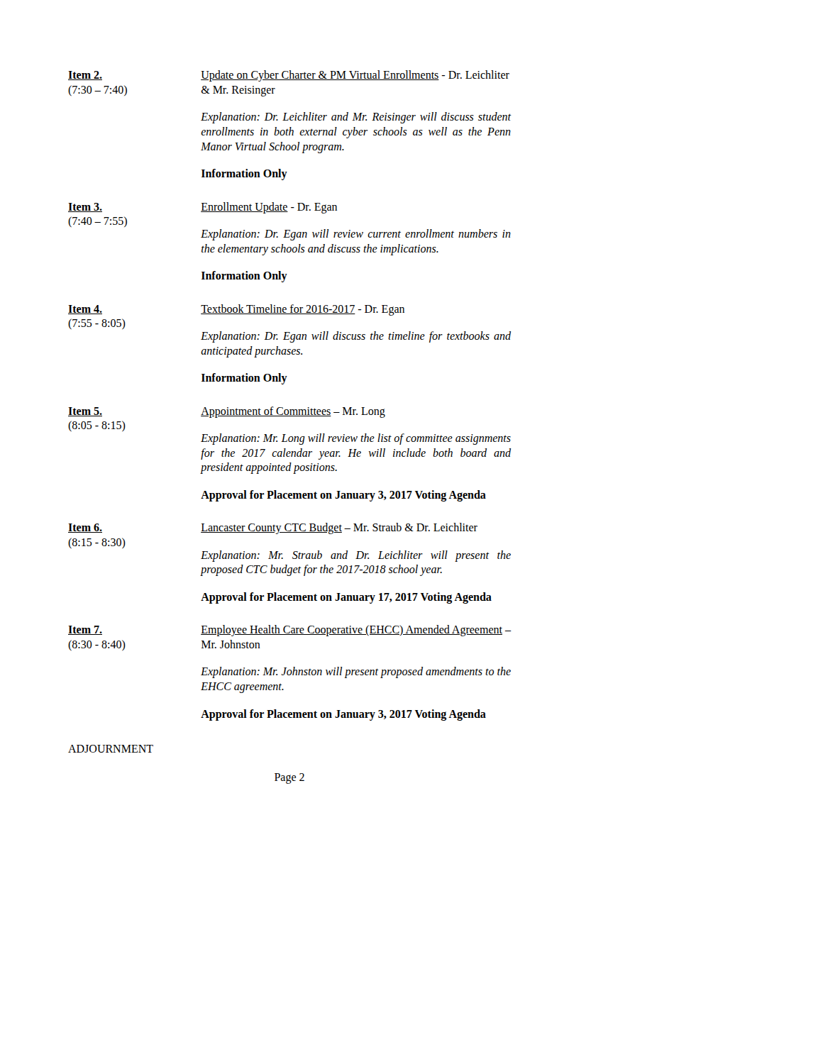| Item 2. (7:30 – 7:40) | Update on Cyber Charter & PM Virtual Enrollments - Dr. Leichliter & Mr. Reisinger Explanation: Dr. Leichliter and Mr. Reisinger will discuss student enrollments in both external cyber schools as well as the Penn Manor Virtual School program. Information Only |
| Item 3. (7:40 – 7:55) | Enrollment Update - Dr. Egan Explanation: Dr. Egan will review current enrollment numbers in the elementary schools and discuss the implications. Information Only |
| Item 4. (7:55 - 8:05) | Textbook Timeline for 2016-2017 - Dr. Egan Explanation: Dr. Egan will discuss the timeline for textbooks and anticipated purchases. Information Only |
| Item 5. (8:05 - 8:15) | Appointment of Committees – Mr. Long Explanation: Mr. Long will review the list of committee assignments for the 2017 calendar year. He will include both board and president appointed positions. Approval for Placement on January 3, 2017 Voting Agenda |
| Item 6. (8:15 - 8:30) | Lancaster County CTC Budget – Mr. Straub & Dr. Leichliter Explanation: Mr. Straub and Dr. Leichliter will present the proposed CTC budget for the 2017-2018 school year. Approval for Placement on January 17, 2017 Voting Agenda |
| Item 7. (8:30 - 8:40) | Employee Health Care Cooperative (EHCC) Amended Agreement – Mr. Johnston Explanation: Mr. Johnston will present proposed amendments to the EHCC agreement. Approval for Placement on January 3, 2017 Voting Agenda |
ADJOURNMENT
Page 2